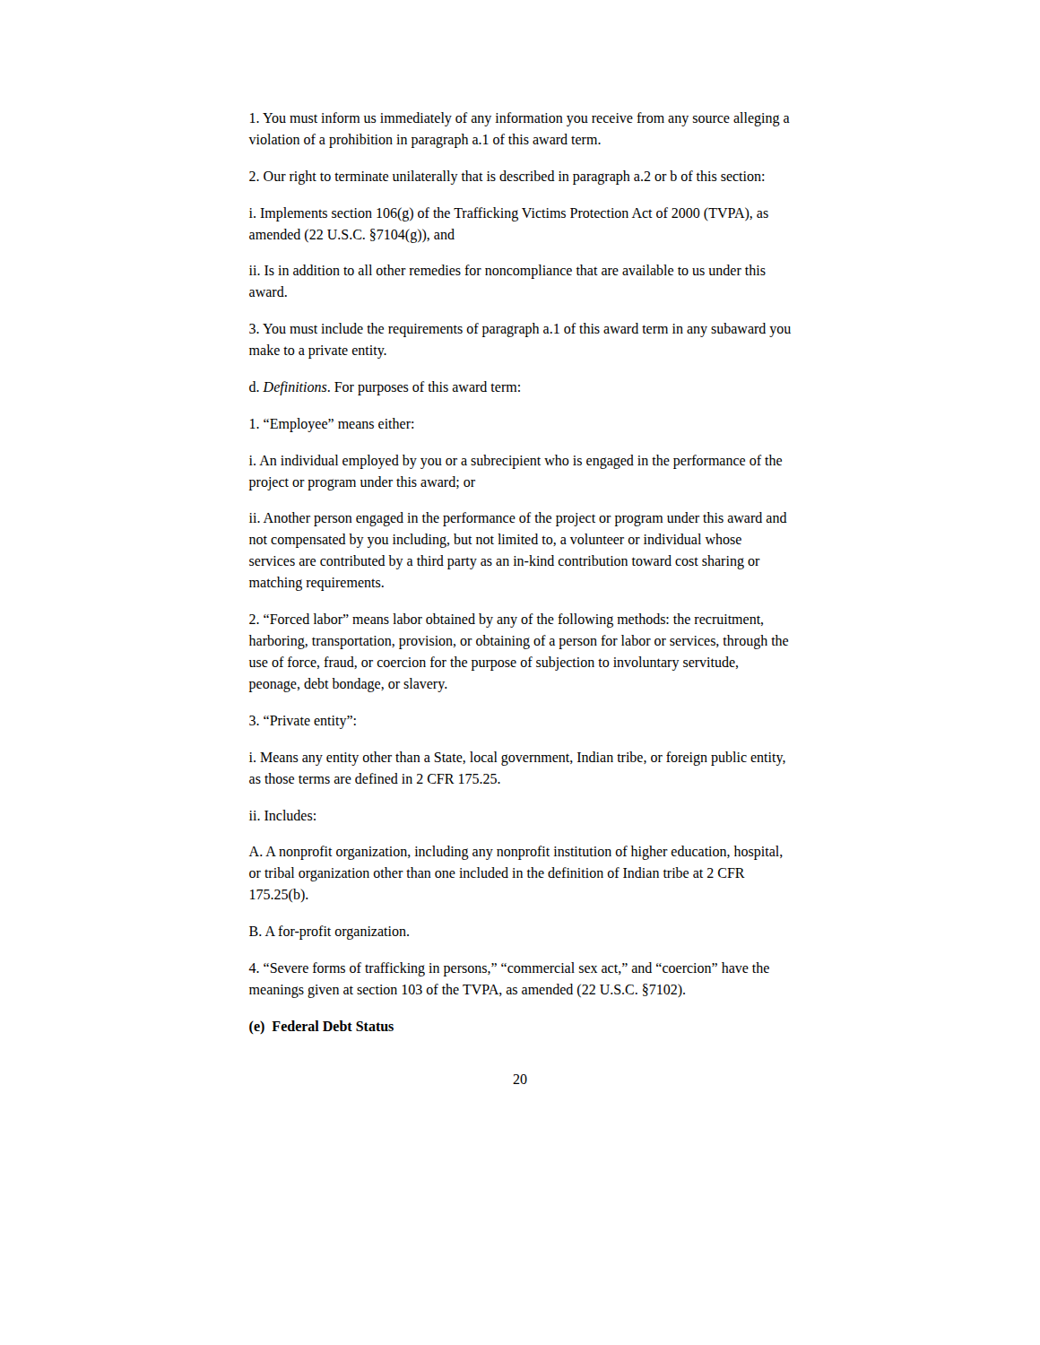1. You must inform us immediately of any information you receive from any source alleging a violation of a prohibition in paragraph a.1 of this award term.
2. Our right to terminate unilaterally that is described in paragraph a.2 or b of this section:
i. Implements section 106(g) of the Trafficking Victims Protection Act of 2000 (TVPA), as amended (22 U.S.C. §7104(g)), and
ii. Is in addition to all other remedies for noncompliance that are available to us under this award.
3. You must include the requirements of paragraph a.1 of this award term in any subaward you make to a private entity.
d. Definitions. For purposes of this award term:
1. “Employee” means either:
i. An individual employed by you or a subrecipient who is engaged in the performance of the project or program under this award; or
ii. Another person engaged in the performance of the project or program under this award and not compensated by you including, but not limited to, a volunteer or individual whose services are contributed by a third party as an in-kind contribution toward cost sharing or matching requirements.
2. “Forced labor” means labor obtained by any of the following methods: the recruitment, harboring, transportation, provision, or obtaining of a person for labor or services, through the use of force, fraud, or coercion for the purpose of subjection to involuntary servitude, peonage, debt bondage, or slavery.
3. “Private entity”:
i. Means any entity other than a State, local government, Indian tribe, or foreign public entity, as those terms are defined in 2 CFR 175.25.
ii. Includes:
A. A nonprofit organization, including any nonprofit institution of higher education, hospital, or tribal organization other than one included in the definition of Indian tribe at 2 CFR 175.25(b).
B. A for-profit organization.
4. “Severe forms of trafficking in persons,” “commercial sex act,” and “coercion” have the meanings given at section 103 of the TVPA, as amended (22 U.S.C. §7102).
(e) Federal Debt Status
20